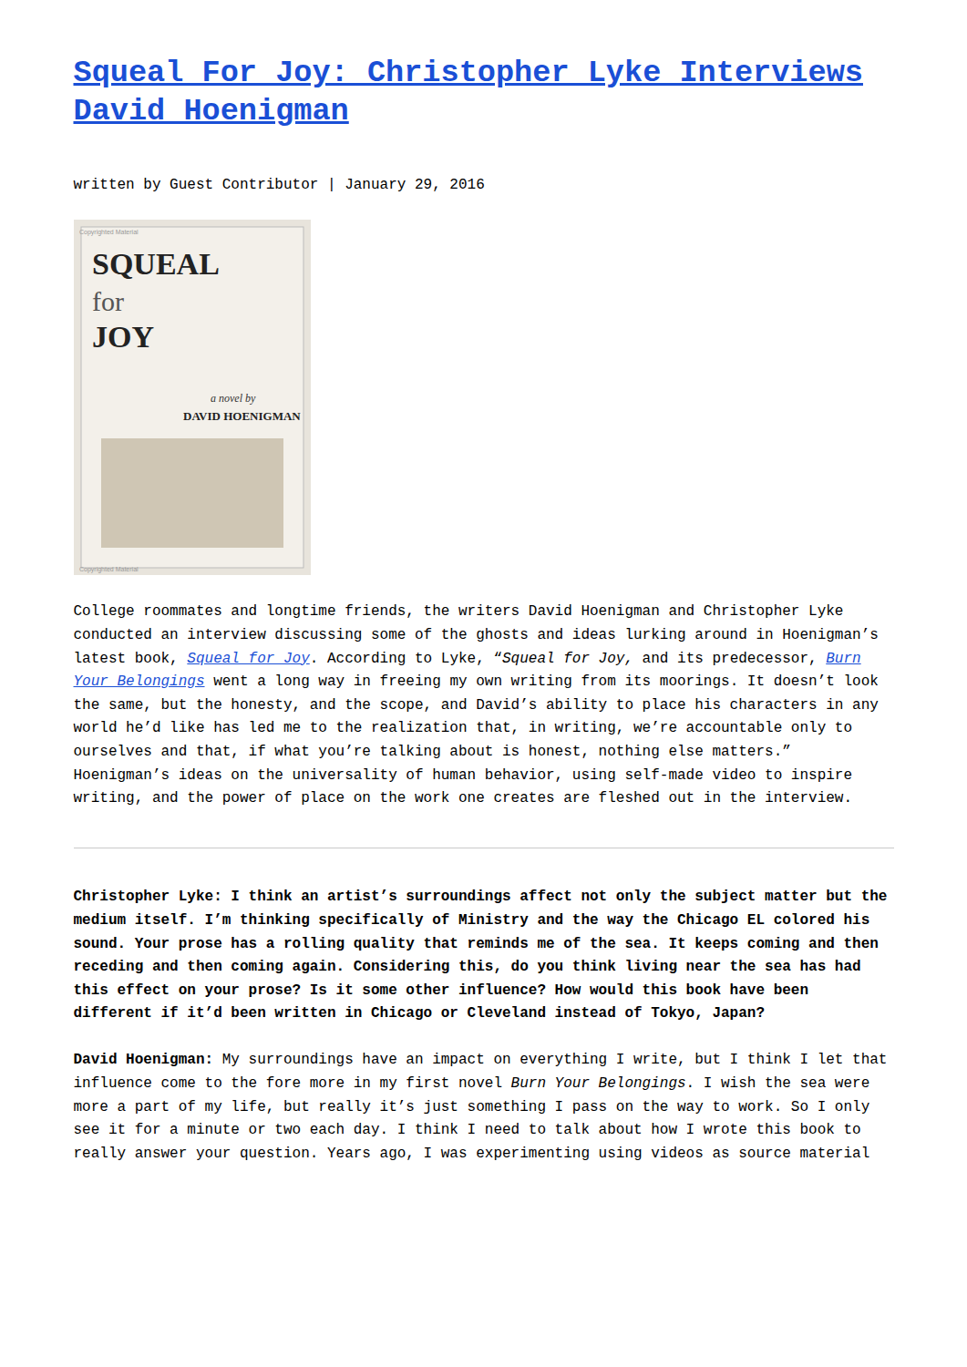Squeal For Joy: Christopher Lyke Interviews David Hoenigman
written by Guest Contributor | January 29, 2016
College roommates and longtime friends, the writers David Hoenigman and Christopher Lyke conducted an interview discussing some of the ghosts and ideas lurking around in Hoenigman’s latest book, Squeal for Joy. According to Lyke, “Squeal for Joy, and its predecessor, Burn Your Belongings went a long way in freeing my own writing from its moorings. It doesn’t look the same, but the honesty, and the scope, and David’s ability to place his characters in any world he’d like has led me to the realization that, in writing, we’re accountable only to ourselves and that, if what you’re talking about is honest, nothing else matters.” Hoenigman’s ideas on the universality of human behavior, using self-made video to inspire writing, and the power of place on the work one creates are fleshed out in the interview.
Christopher Lyke: I think an artist’s surroundings affect not only the subject matter but the medium itself. I’m thinking specifically of Ministry and the way the Chicago EL colored his sound. Your prose has a rolling quality that reminds me of the sea. It keeps coming and then receding and then coming again. Considering this, do you think living near the sea has had this effect on your prose? Is it some other influence? How would this book have been different if it’d been written in Chicago or Cleveland instead of Tokyo, Japan?
David Hoenigman: My surroundings have an impact on everything I write, but I think I let that influence come to the fore more in my first novel Burn Your Belongings. I wish the sea were more a part of my life, but really it’s just something I pass on the way to work. So I only see it for a minute or two each day. I think I need to talk about how I wrote this book to really answer your question. Years ago, I was experimenting using videos as source material